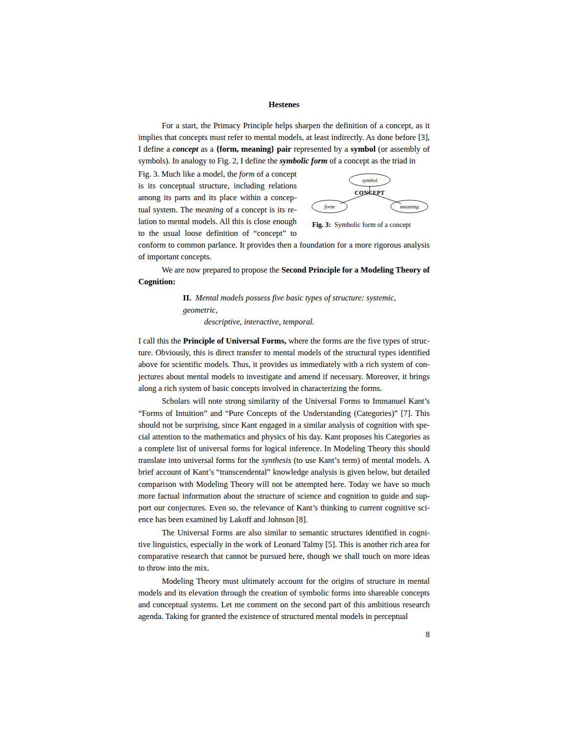Hestenes
For a start, the Primacy Principle helps sharpen the definition of a concept, as it implies that concepts must refer to mental models, at least indirectly. As done before [3], I define a concept as a {form, meaning} pair represented by a symbol (or assembly of symbols). In analogy to Fig. 2, I define the symbolic form of a concept as the triad in
symbol CONCEPT form meaning
Fig. 3: Symbolic form of a concept
Fig. 3. Much like a model, the form of a concept is its conceptual structure, including relations among its parts and its place within a conceptual system. The meaning of a concept is its relation to mental models. All this is close enough to the usual loose definition of “concept” to conform to common parlance. It provides then a foundation for a more rigorous analysis of important concepts.
We are now prepared to propose the Second Principle for a Modeling Theory of Cognition:
II. Mental models possess five basic types of structure: systemic, geometric, descriptive, interactive, temporal.
I call this the Principle of Universal Forms, where the forms are the five types of structure. Obviously, this is direct transfer to mental models of the structural types identified above for scientific models. Thus, it provides us immediately with a rich system of conjectures about mental models to investigate and amend if necessary. Moreover, it brings along a rich system of basic concepts involved in characterizing the forms.
Scholars will note strong similarity of the Universal Forms to Immanuel Kant’s “Forms of Intuition” and “Pure Concepts of the Understanding (Categories)” [7]. This should not be surprising, since Kant engaged in a similar analysis of cognition with special attention to the mathematics and physics of his day. Kant proposes his Categories as a complete list of universal forms for logical inference. In Modeling Theory this should translate into universal forms for the synthesis (to use Kant’s term) of mental models. A brief account of Kant’s “transcendental” knowledge analysis is given below, but detailed comparison with Modeling Theory will not be attempted here. Today we have so much more factual information about the structure of science and cognition to guide and support our conjectures. Even so, the relevance of Kant’s thinking to current cognitive science has been examined by Lakoff and Johnson [8].
The Universal Forms are also similar to semantic structures identified in cognitive linguistics, especially in the work of Leonard Talmy [5]. This is another rich area for comparative research that cannot be pursued here, though we shall touch on more ideas to throw into the mix.
Modeling Theory must ultimately account for the origins of structure in mental models and its elevation through the creation of symbolic forms into shareable concepts and conceptual systems. Let me comment on the second part of this ambitious research agenda. Taking for granted the existence of structured mental models in perceptual
8